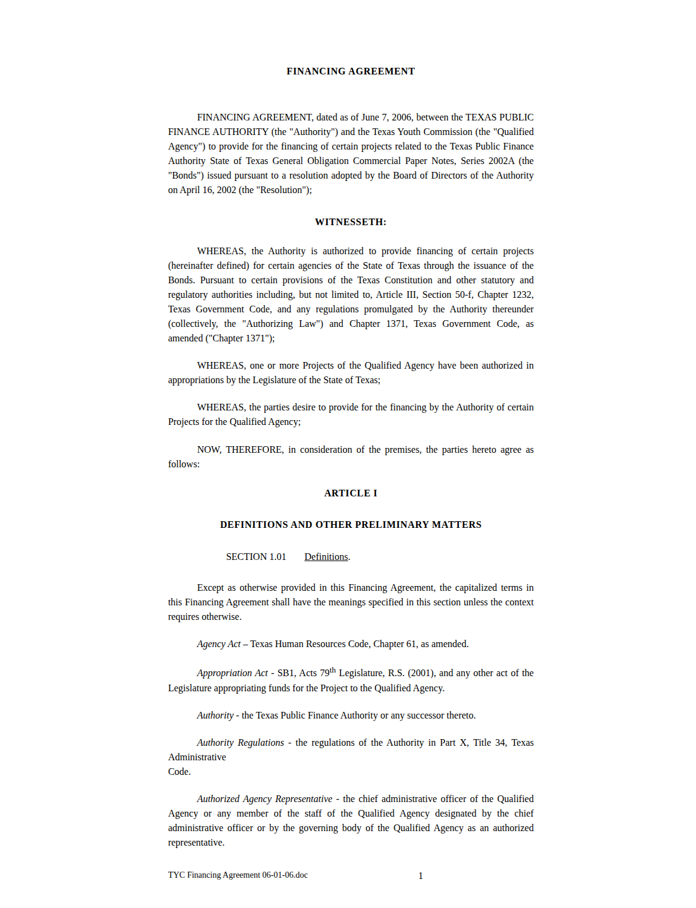FINANCING AGREEMENT
FINANCING AGREEMENT, dated as of June 7, 2006, between the TEXAS PUBLIC FINANCE AUTHORITY (the "Authority") and the Texas Youth Commission (the "Qualified Agency") to provide for the financing of certain projects related to the Texas Public Finance Authority State of Texas General Obligation Commercial Paper Notes, Series 2002A (the "Bonds") issued pursuant to a resolution adopted by the Board of Directors of the Authority on April 16, 2002 (the "Resolution");
WITNESSETH:
WHEREAS, the Authority is authorized to provide financing of certain projects (hereinafter defined) for certain agencies of the State of Texas through the issuance of the Bonds. Pursuant to certain provisions of the Texas Constitution and other statutory and regulatory authorities including, but not limited to, Article III, Section 50-f, Chapter 1232, Texas Government Code, and any regulations promulgated by the Authority thereunder (collectively, the "Authorizing Law") and Chapter 1371, Texas Government Code, as amended ("Chapter 1371");
WHEREAS, one or more Projects of the Qualified Agency have been authorized in appropriations by the Legislature of the State of Texas;
WHEREAS, the parties desire to provide for the financing by the Authority of certain Projects for the Qualified Agency;
NOW, THEREFORE, in consideration of the premises, the parties hereto agree as follows:
ARTICLE I
DEFINITIONS AND OTHER PRELIMINARY MATTERS
SECTION 1.01 Definitions.
Except as otherwise provided in this Financing Agreement, the capitalized terms in this Financing Agreement shall have the meanings specified in this section unless the context requires otherwise.
Agency Act – Texas Human Resources Code, Chapter 61, as amended.
Appropriation Act - SB1, Acts 79th Legislature, R.S. (2001), and any other act of the Legislature appropriating funds for the Project to the Qualified Agency.
Authority - the Texas Public Finance Authority or any successor thereto.
Authority Regulations - the regulations of the Authority in Part X, Title 34, Texas Administrative
Code.
Authorized Agency Representative - the chief administrative officer of the Qualified Agency or any member of the staff of the Qualified Agency designated by the chief administrative officer or by the governing body of the Qualified Agency as an authorized representative.
TYC Financing Agreement 06-01-06.doc
1